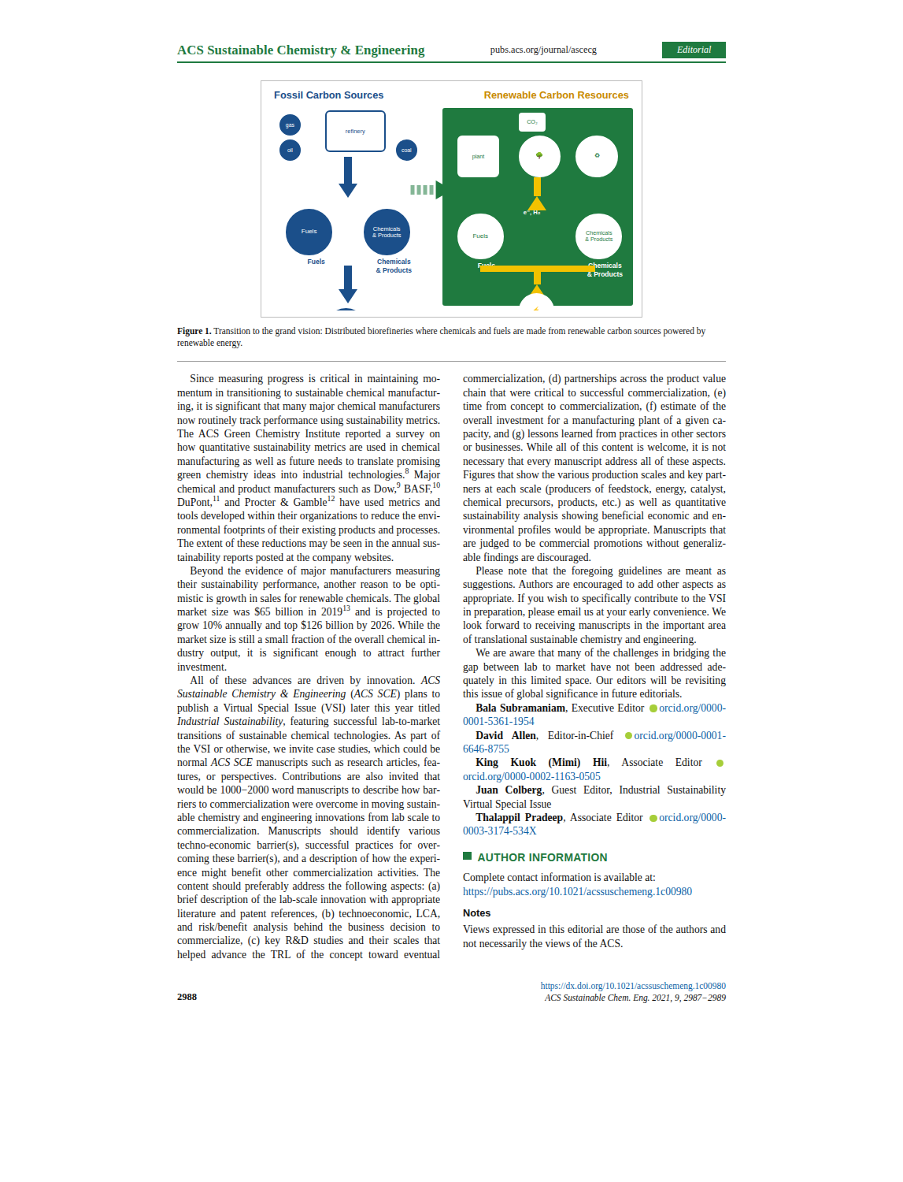ACS Sustainable Chemistry & Engineering
pubs.acs.org/journal/ascecg
Editorial
Fossil Carbon Sources
Renewable Carbon Resources
refinery
gas
oil
coal
Fuels
Chemicals
& Products
Fuels
Chemicals
& Products
⚡
Power
CO₂
plant
🌳
♻
Fuels
Chemicals
& Products
Fuels
Chemicals
& Products
e⁻, H₂
⚡
☀
🌀
Power
Figure 1. Transition to the grand vision: Distributed biorefineries where chemicals and fuels are made from renewable carbon sources powered by renewable energy.
Since measuring progress is critical in maintaining momentum in transitioning to sustainable chemical manufacturing, it is significant that many major chemical manufacturers now routinely track performance using sustainability metrics. The ACS Green Chemistry Institute reported a survey on how quantitative sustainability metrics are used in chemical manufacturing as well as future needs to translate promising green chemistry ideas into industrial technologies.8 Major chemical and product manufacturers such as Dow,9 BASF,10 DuPont,11 and Procter & Gamble12 have used metrics and tools developed within their organizations to reduce the environmental footprints of their existing products and processes. The extent of these reductions may be seen in the annual sustainability reports posted at the company websites.
Beyond the evidence of major manufacturers measuring their sustainability performance, another reason to be optimistic is growth in sales for renewable chemicals. The global market size was $65 billion in 201913 and is projected to grow 10% annually and top $126 billion by 2026. While the market size is still a small fraction of the overall chemical industry output, it is significant enough to attract further investment.
All of these advances are driven by innovation. ACS Sustainable Chemistry & Engineering (ACS SCE) plans to publish a Virtual Special Issue (VSI) later this year titled Industrial Sustainability, featuring successful lab-to-market transitions of sustainable chemical technologies. As part of the VSI or otherwise, we invite case studies, which could be normal ACS SCE manuscripts such as research articles, features, or perspectives. Contributions are also invited that would be 1000−2000 word manuscripts to describe how barriers to commercialization were overcome in moving sustainable chemistry and engineering innovations from lab scale to commercialization. Manuscripts should identify various techno-economic barrier(s), successful practices for overcoming these barrier(s), and a description of how the experience might benefit other commercialization activities. The content should preferably address the following aspects: (a) brief description of the lab-scale innovation with appropriate literature and patent references, (b) technoeconomic, LCA, and risk/benefit analysis behind the business decision to commercialize, (c) key R&D studies and their scales that helped advance the TRL of the concept toward eventual commercialization, (d) partnerships across the product value chain that were critical to successful commercialization, (e) time from concept to commercialization, (f) estimate of the overall investment for a manufacturing plant of a given capacity, and (g) lessons learned from practices in other sectors or businesses. While all of this content is welcome, it is not necessary that every manuscript address all of these aspects. Figures that show the various production scales and key partners at each scale (producers of feedstock, energy, catalyst, chemical precursors, products, etc.) as well as quantitative sustainability analysis showing beneficial economic and environmental profiles would be appropriate. Manuscripts that are judged to be commercial promotions without generalizable findings are discouraged.
Please note that the foregoing guidelines are meant as suggestions. Authors are encouraged to add other aspects as appropriate. If you wish to specifically contribute to the VSI in preparation, please email us at your early convenience. We look forward to receiving manuscripts in the important area of translational sustainable chemistry and engineering.
We are aware that many of the challenges in bridging the gap between lab to market have not been addressed adequately in this limited space. Our editors will be revisiting this issue of global significance in future editorials.
Bala Subramaniam, Executive Editor orcid.org/0000-0001-5361-1954
David Allen, Editor-in-Chief orcid.org/0000-0001-6646-8755
King Kuok (Mimi) Hii, Associate Editor orcid.org/0000-0002-1163-0505
Juan Colberg, Guest Editor, Industrial Sustainability Virtual Special Issue
Thalappil Pradeep, Associate Editor orcid.org/0000-0003-3174-534X
AUTHOR INFORMATION
Complete contact information is available at:
https://pubs.acs.org/10.1021/acssuschemeng.1c00980
Notes
Views expressed in this editorial are those of the authors and not necessarily the views of the ACS.
2988
https://dx.doi.org/10.1021/acssuschemeng.1c00980
ACS Sustainable Chem. Eng. 2021, 9, 2987−2989